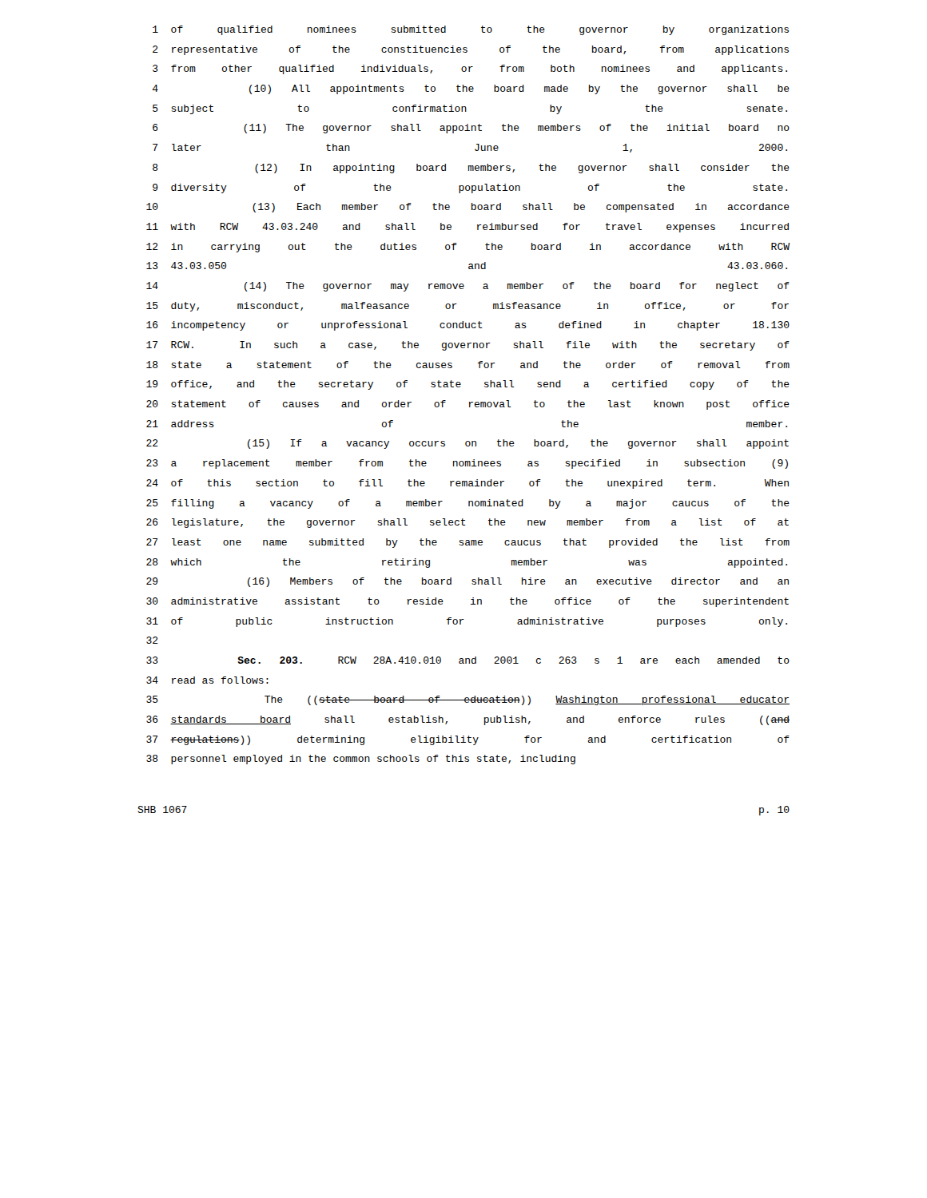of qualified nominees submitted to the governor by organizations
representative of the constituencies of the board, from applications
from other qualified individuals, or from both nominees and applicants.
(10) All appointments to the board made by the governor shall be
subject to confirmation by the senate.
(11) The governor shall appoint the members of the initial board no
later than June 1, 2000.
(12) In appointing board members, the governor shall consider the
diversity of the population of the state.
(13) Each member of the board shall be compensated in accordance
with RCW 43.03.240 and shall be reimbursed for travel expenses incurred
in carrying out the duties of the board in accordance with RCW
43.03.050 and 43.03.060.
(14) The governor may remove a member of the board for neglect of
duty, misconduct, malfeasance or misfeasance in office, or for
incompetency or unprofessional conduct as defined in chapter 18.130
RCW. In such a case, the governor shall file with the secretary of
state a statement of the causes for and the order of removal from
office, and the secretary of state shall send a certified copy of the
statement of causes and order of removal to the last known post office
address of the member.
(15) If a vacancy occurs on the board, the governor shall appoint
a replacement member from the nominees as specified in subsection (9)
of this section to fill the remainder of the unexpired term. When
filling a vacancy of a member nominated by a major caucus of the
legislature, the governor shall select the new member from a list of at
least one name submitted by the same caucus that provided the list from
which the retiring member was appointed.
(16) Members of the board shall hire an executive director and an
administrative assistant to reside in the office of the superintendent
of public instruction for administrative purposes only.
Sec. 203. RCW 28A.410.010 and 2001 c 263 s 1 are each amended to
read as follows:
The ((state board of education)) Washington professional educator
standards board shall establish, publish, and enforce rules ((and
regulations)) determining eligibility for and certification of
personnel employed in the common schools of this state, including
SHB 1067 p. 10